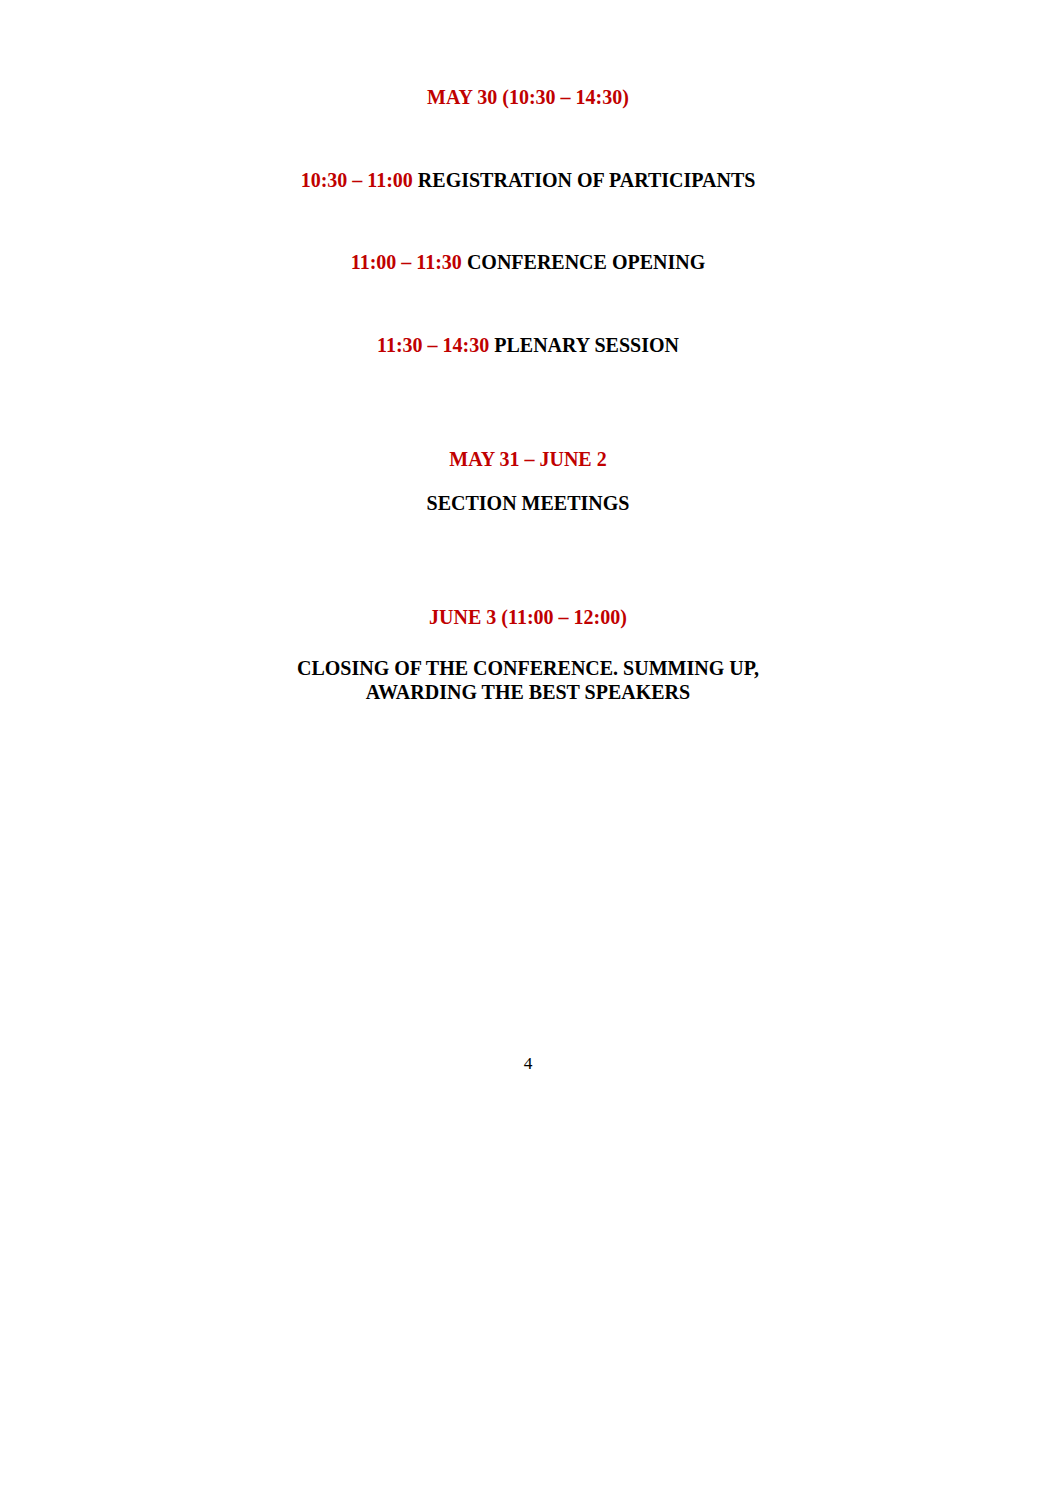MAY 30 (10:30 – 14:30)
10:30 – 11:00 REGISTRATION OF PARTICIPANTS
11:00 – 11:30 CONFERENCE OPENING
11:30 – 14:30 PLENARY SESSION
MAY 31 – JUNE 2
SECTION MEETINGS
JUNE 3 (11:00 – 12:00)
CLOSING OF THE CONFERENCE. SUMMING UP,
AWARDING THE BEST SPEAKERS
4